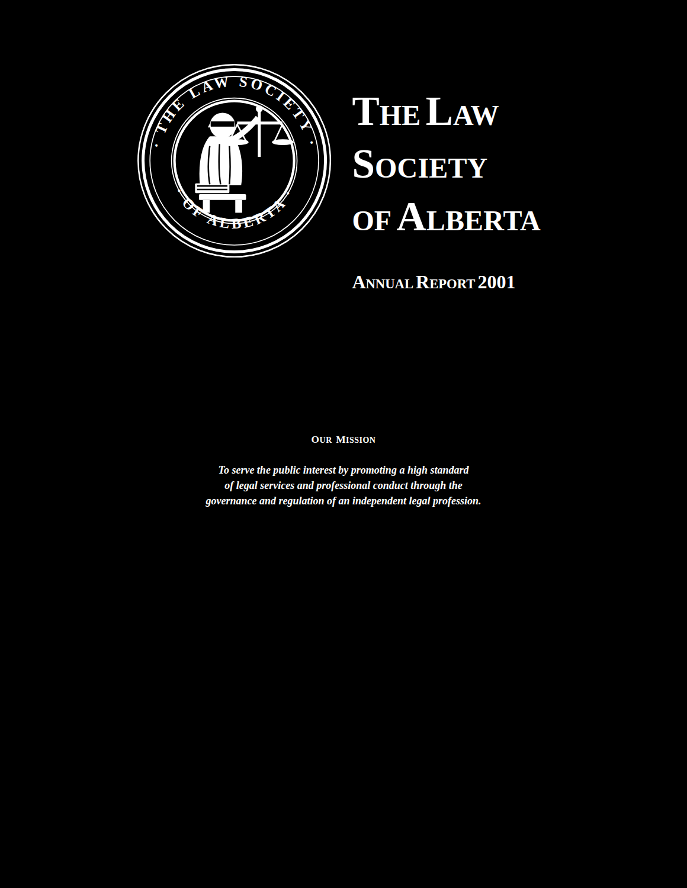· THE LAW SOCIETY · · OF ALBERTA ·
THE LAW
SOCIETY
OF ALBERTA
ANNUAL REPORT 2001
OUR MISSION
To serve the public interest by promoting a high standard
of legal services and professional conduct through the
governance and regulation of an independent legal profession.